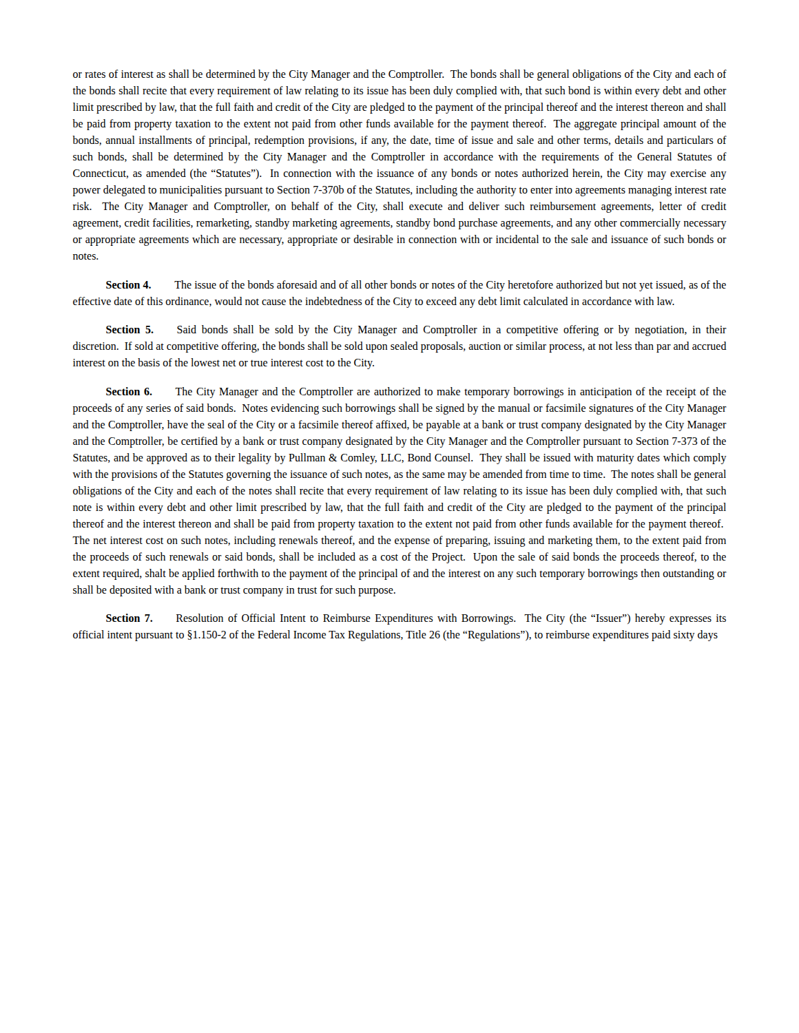or rates of interest as shall be determined by the City Manager and the Comptroller. The bonds shall be general obligations of the City and each of the bonds shall recite that every requirement of law relating to its issue has been duly complied with, that such bond is within every debt and other limit prescribed by law, that the full faith and credit of the City are pledged to the payment of the principal thereof and the interest thereon and shall be paid from property taxation to the extent not paid from other funds available for the payment thereof. The aggregate principal amount of the bonds, annual installments of principal, redemption provisions, if any, the date, time of issue and sale and other terms, details and particulars of such bonds, shall be determined by the City Manager and the Comptroller in accordance with the requirements of the General Statutes of Connecticut, as amended (the “Statutes”). In connection with the issuance of any bonds or notes authorized herein, the City may exercise any power delegated to municipalities pursuant to Section 7-370b of the Statutes, including the authority to enter into agreements managing interest rate risk. The City Manager and Comptroller, on behalf of the City, shall execute and deliver such reimbursement agreements, letter of credit agreement, credit facilities, remarketing, standby marketing agreements, standby bond purchase agreements, and any other commercially necessary or appropriate agreements which are necessary, appropriate or desirable in connection with or incidental to the sale and issuance of such bonds or notes.
Section 4. The issue of the bonds aforesaid and of all other bonds or notes of the City heretofore authorized but not yet issued, as of the effective date of this ordinance, would not cause the indebtedness of the City to exceed any debt limit calculated in accordance with law.
Section 5. Said bonds shall be sold by the City Manager and Comptroller in a competitive offering or by negotiation, in their discretion. If sold at competitive offering, the bonds shall be sold upon sealed proposals, auction or similar process, at not less than par and accrued interest on the basis of the lowest net or true interest cost to the City.
Section 6. The City Manager and the Comptroller are authorized to make temporary borrowings in anticipation of the receipt of the proceeds of any series of said bonds. Notes evidencing such borrowings shall be signed by the manual or facsimile signatures of the City Manager and the Comptroller, have the seal of the City or a facsimile thereof affixed, be payable at a bank or trust company designated by the City Manager and the Comptroller, be certified by a bank or trust company designated by the City Manager and the Comptroller pursuant to Section 7-373 of the Statutes, and be approved as to their legality by Pullman & Comley, LLC, Bond Counsel. They shall be issued with maturity dates which comply with the provisions of the Statutes governing the issuance of such notes, as the same may be amended from time to time. The notes shall be general obligations of the City and each of the notes shall recite that every requirement of law relating to its issue has been duly complied with, that such note is within every debt and other limit prescribed by law, that the full faith and credit of the City are pledged to the payment of the principal thereof and the interest thereon and shall be paid from property taxation to the extent not paid from other funds available for the payment thereof. The net interest cost on such notes, including renewals thereof, and the expense of preparing, issuing and marketing them, to the extent paid from the proceeds of such renewals or said bonds, shall be included as a cost of the Project. Upon the sale of said bonds the proceeds thereof, to the extent required, shalt be applied forthwith to the payment of the principal of and the interest on any such temporary borrowings then outstanding or shall be deposited with a bank or trust company in trust for such purpose.
Section 7. Resolution of Official Intent to Reimburse Expenditures with Borrowings. The City (the “Issuer”) hereby expresses its official intent pursuant to §1.150-2 of the Federal Income Tax Regulations, Title 26 (the “Regulations”), to reimburse expenditures paid sixty days